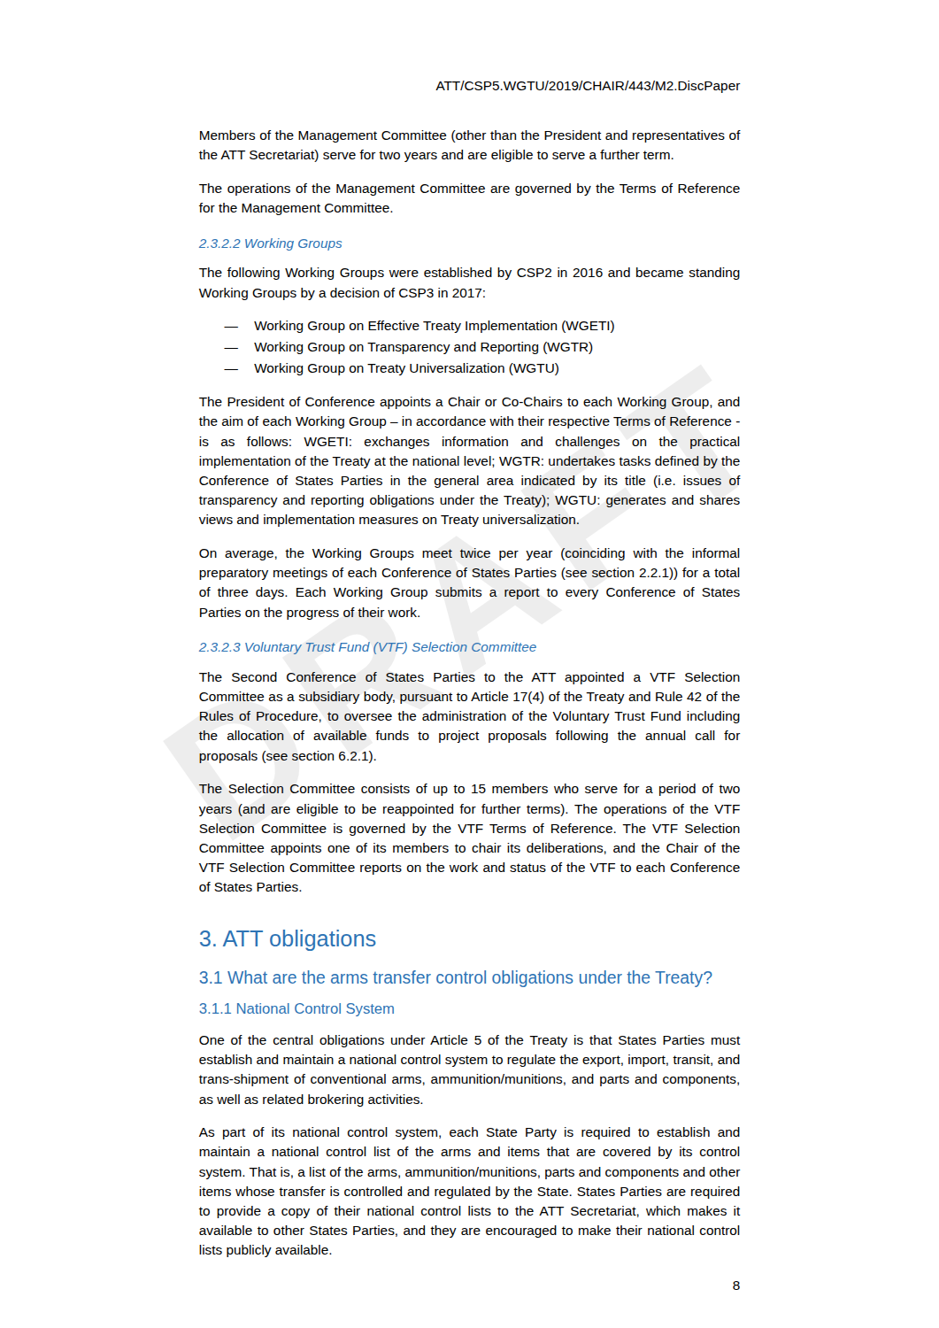DRAFT
ATT/CSP5.WGTU/2019/CHAIR/443/M2.DiscPaper
Members of the Management Committee (other than the President and representatives of the ATT Secretariat) serve for two years and are eligible to serve a further term.
The operations of the Management Committee are governed by the Terms of Reference for the Management Committee.
2.3.2.2 Working Groups
The following Working Groups were established by CSP2 in 2016 and became standing Working Groups by a decision of CSP3 in 2017:
Working Group on Effective Treaty Implementation (WGETI)
Working Group on Transparency and Reporting (WGTR)
Working Group on Treaty Universalization (WGTU)
The President of Conference appoints a Chair or Co-Chairs to each Working Group, and the aim of each Working Group – in accordance with their respective Terms of Reference - is as follows: WGETI: exchanges information and challenges on the practical implementation of the Treaty at the national level; WGTR: undertakes tasks defined by the Conference of States Parties in the general area indicated by its title (i.e. issues of transparency and reporting obligations under the Treaty); WGTU: generates and shares views and implementation measures on Treaty universalization.
On average, the Working Groups meet twice per year (coinciding with the informal preparatory meetings of each Conference of States Parties (see section 2.2.1)) for a total of three days. Each Working Group submits a report to every Conference of States Parties on the progress of their work.
2.3.2.3 Voluntary Trust Fund (VTF) Selection Committee
The Second Conference of States Parties to the ATT appointed a VTF Selection Committee as a subsidiary body, pursuant to Article 17(4) of the Treaty and Rule 42 of the Rules of Procedure, to oversee the administration of the Voluntary Trust Fund including the allocation of available funds to project proposals following the annual call for proposals (see section 6.2.1).
The Selection Committee consists of up to 15 members who serve for a period of two years (and are eligible to be reappointed for further terms). The operations of the VTF Selection Committee is governed by the VTF Terms of Reference. The VTF Selection Committee appoints one of its members to chair its deliberations, and the Chair of the VTF Selection Committee reports on the work and status of the VTF to each Conference of States Parties.
3. ATT obligations
3.1 What are the arms transfer control obligations under the Treaty?
3.1.1 National Control System
One of the central obligations under Article 5 of the Treaty is that States Parties must establish and maintain a national control system to regulate the export, import, transit, and trans-shipment of conventional arms, ammunition/munitions, and parts and components, as well as related brokering activities.
As part of its national control system, each State Party is required to establish and maintain a national control list of the arms and items that are covered by its control system. That is, a list of the arms, ammunition/munitions, parts and components and other items whose transfer is controlled and regulated by the State. States Parties are required to provide a copy of their national control lists to the ATT Secretariat, which makes it available to other States Parties, and they are encouraged to make their national control lists publicly available.
8